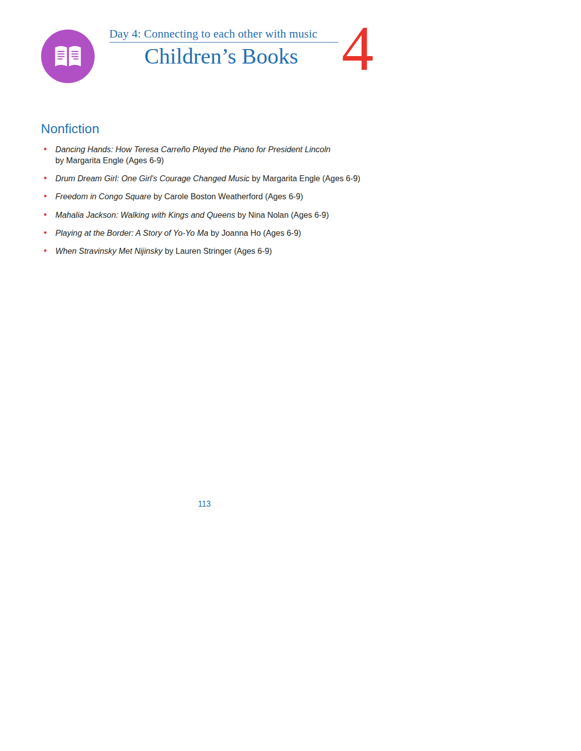Day 4: Connecting to each other with music
Children’s Books
4
Nonfiction
Dancing Hands: How Teresa Carreño Played the Piano for President Lincoln by Margarita Engle (Ages 6-9)
Drum Dream Girl: One Girl's Courage Changed Music by Margarita Engle (Ages 6-9)
Freedom in Congo Square by Carole Boston Weatherford (Ages 6-9)
Mahalia Jackson: Walking with Kings and Queens by Nina Nolan (Ages 6-9)
Playing at the Border: A Story of Yo-Yo Ma by Joanna Ho (Ages 6-9)
When Stravinsky Met Nijinsky by Lauren Stringer (Ages 6-9)
113